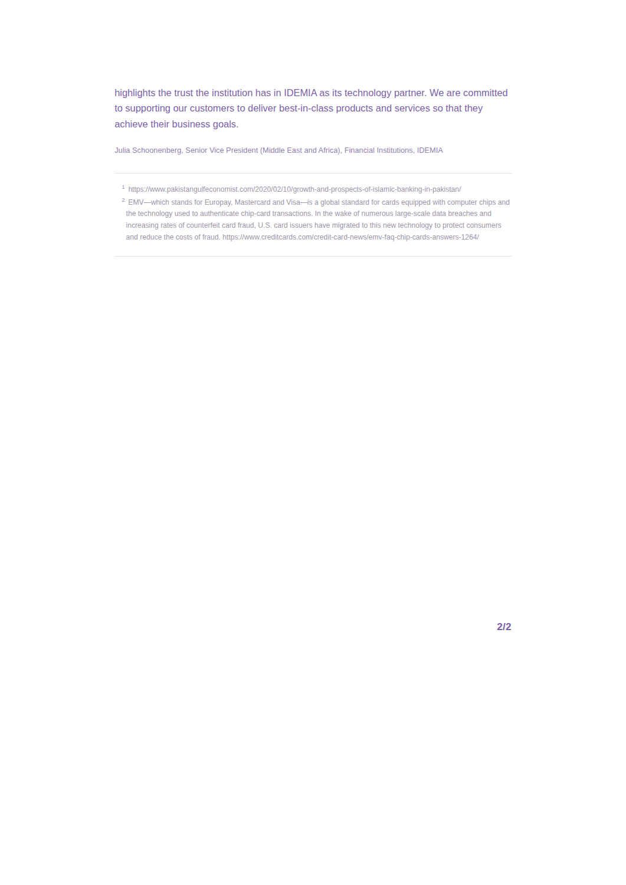highlights the trust the institution has in IDEMIA as its technology partner. We are committed to supporting our customers to deliver best-in-class products and services so that they achieve their business goals.
Julia Schoonenberg, Senior Vice President (Middle East and Africa), Financial Institutions, IDEMIA
1 https://www.pakistangulfeconomist.com/2020/02/10/growth-and-prospects-of-islamic-banking-in-pakistan/
2 EMV—which stands for Europay, Mastercard and Visa—is a global standard for cards equipped with computer chips and the technology used to authenticate chip-card transactions. In the wake of numerous large-scale data breaches and increasing rates of counterfeit card fraud, U.S. card issuers have migrated to this new technology to protect consumers and reduce the costs of fraud. https://www.creditcards.com/credit-card-news/emv-faq-chip-cards-answers-1264/
2/2